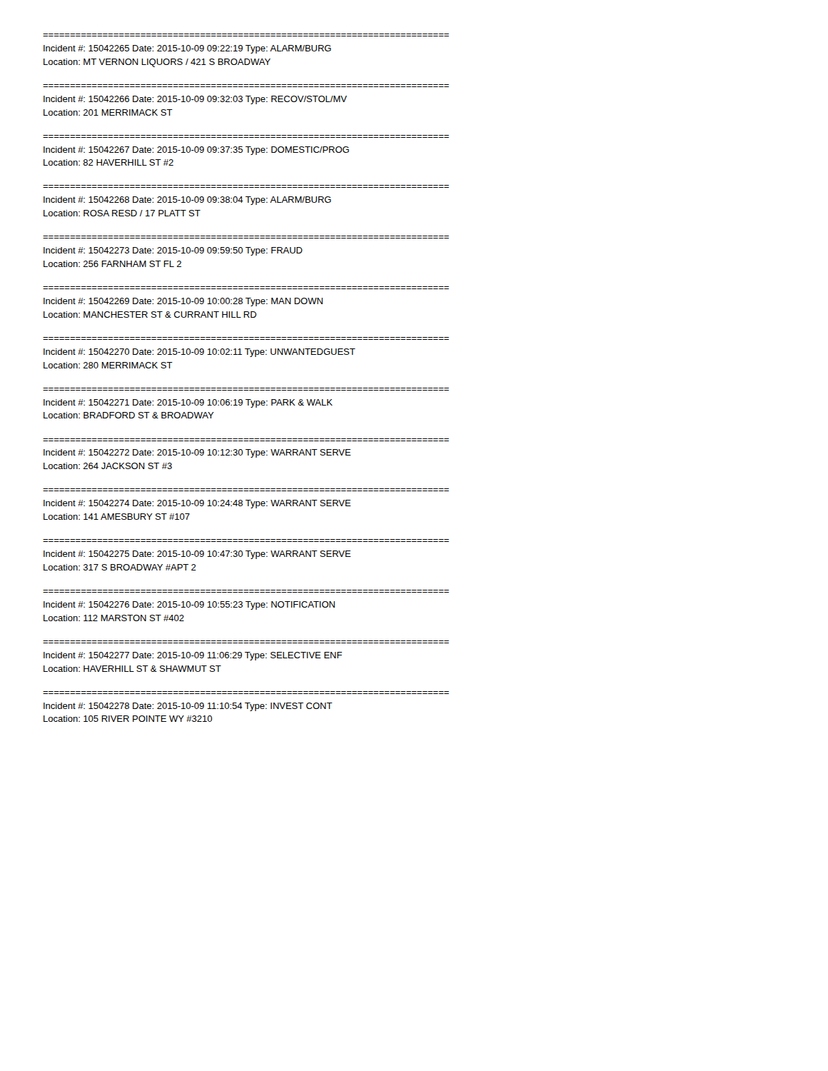===========================================================================
Incident #: 15042265 Date: 2015-10-09 09:22:19 Type: ALARM/BURG
Location: MT VERNON LIQUORS / 421 S BROADWAY
===========================================================================
Incident #: 15042266 Date: 2015-10-09 09:32:03 Type: RECOV/STOL/MV
Location: 201 MERRIMACK ST
===========================================================================
Incident #: 15042267 Date: 2015-10-09 09:37:35 Type: DOMESTIC/PROG
Location: 82 HAVERHILL ST #2
===========================================================================
Incident #: 15042268 Date: 2015-10-09 09:38:04 Type: ALARM/BURG
Location: ROSA RESD / 17 PLATT ST
===========================================================================
Incident #: 15042273 Date: 2015-10-09 09:59:50 Type: FRAUD
Location: 256 FARNHAM ST FL 2
===========================================================================
Incident #: 15042269 Date: 2015-10-09 10:00:28 Type: MAN DOWN
Location: MANCHESTER ST & CURRANT HILL RD
===========================================================================
Incident #: 15042270 Date: 2015-10-09 10:02:11 Type: UNWANTEDGUEST
Location: 280 MERRIMACK ST
===========================================================================
Incident #: 15042271 Date: 2015-10-09 10:06:19 Type: PARK & WALK
Location: BRADFORD ST & BROADWAY
===========================================================================
Incident #: 15042272 Date: 2015-10-09 10:12:30 Type: WARRANT SERVE
Location: 264 JACKSON ST #3
===========================================================================
Incident #: 15042274 Date: 2015-10-09 10:24:48 Type: WARRANT SERVE
Location: 141 AMESBURY ST #107
===========================================================================
Incident #: 15042275 Date: 2015-10-09 10:47:30 Type: WARRANT SERVE
Location: 317 S BROADWAY #APT 2
===========================================================================
Incident #: 15042276 Date: 2015-10-09 10:55:23 Type: NOTIFICATION
Location: 112 MARSTON ST #402
===========================================================================
Incident #: 15042277 Date: 2015-10-09 11:06:29 Type: SELECTIVE ENF
Location: HAVERHILL ST & SHAWMUT ST
===========================================================================
Incident #: 15042278 Date: 2015-10-09 11:10:54 Type: INVEST CONT
Location: 105 RIVER POINTE WY #3210